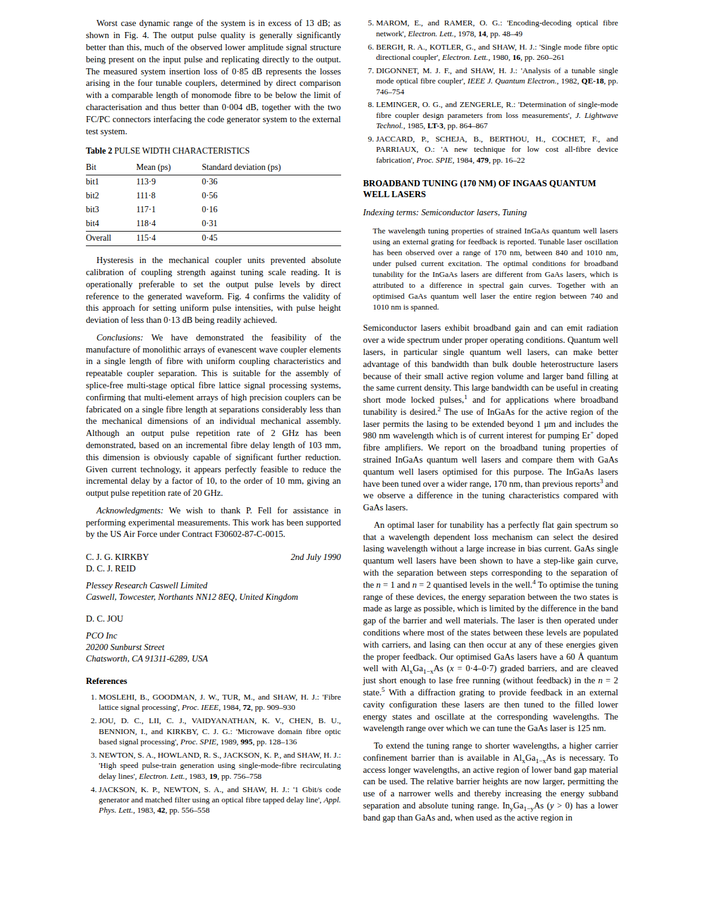Worst case dynamic range of the system is in excess of 13 dB; as shown in Fig. 4. The output pulse quality is generally significantly better than this, much of the observed lower amplitude signal structure being present on the input pulse and replicating directly to the output. The measured system insertion loss of 0·85 dB represents the losses arising in the four tunable couplers, determined by direct comparison with a comparable length of monomode fibre to be below the limit of characterisation and thus better than 0·004 dB, together with the two FC/PC connectors interfacing the code generator system to the external test system.
Table 2 PULSE WIDTH CHARACTERISTICS
| Bit | Mean (ps) | Standard deviation (ps) |
| --- | --- | --- |
| bit1 | 113·9 | 0·36 |
| bit2 | 111·8 | 0·56 |
| bit3 | 117·1 | 0·16 |
| bit4 | 118·4 | 0·31 |
| Overall | 115·4 | 0·45 |
Hysteresis in the mechanical coupler units prevented absolute calibration of coupling strength against tuning scale reading. It is operationally preferable to set the output pulse levels by direct reference to the generated waveform. Fig. 4 confirms the validity of this approach for setting uniform pulse intensities, with pulse height deviation of less than 0·13 dB being readily achieved.
Conclusions: We have demonstrated the feasibility of the manufacture of monolithic arrays of evanescent wave coupler elements in a single length of fibre with uniform coupling characteristics and repeatable coupler separation. This is suitable for the assembly of splice-free multi-stage optical fibre lattice signal processing systems, confirming that multi-element arrays of high precision couplers can be fabricated on a single fibre length at separations considerably less than the mechanical dimensions of an individual mechanical assembly. Although an output pulse repetition rate of 2 GHz has been demonstrated, based on an incremental fibre delay length of 103 mm, this dimension is obviously capable of significant further reduction. Given current technology, it appears perfectly feasible to reduce the incremental delay by a factor of 10, to the order of 10 mm, giving an output pulse repetition rate of 20 GHz.
Acknowledgments: We wish to thank P. Fell for assistance in performing experimental measurements. This work has been supported by the US Air Force under Contract F30602-87-C-0015.
C. J. G. KIRKBY2nd July 1990
D. C. J. REID
Plessey Research Caswell Limited
Caswell, Towcester, Northants NN12 8EQ, United Kingdom
D. C. JOU
PCO Inc
20200 Sunburst Street
Chatsworth, CA 91311-6289, USA
References
MOSLEHI, B., GOODMAN, J. W., TUR, M., and SHAW, H. J.: 'Fibre lattice signal processing', Proc. IEEE, 1984, 72, pp. 909–930
JOU, D. C., LII, C. J., VAIDYANATHAN, K. V., CHEN, B. U., BENNION, I., and KIRKBY, C. J. G.: 'Microwave domain fibre optic based signal processing', Proc. SPIE, 1989, 995, pp. 128–136
NEWTON, S. A., HOWLAND, R. S., JACKSON, K. P., and SHAW, H. J.: 'High speed pulse-train generation using single-mode-fibre recirculating delay lines', Electron. Lett., 1983, 19, pp. 756–758
JACKSON, K. P., NEWTON, S. A., and SHAW, H. J.: '1 Gbit/s code generator and matched filter using an optical fibre tapped delay line', Appl. Phys. Lett., 1983, 42, pp. 556–558
MAROM, E., and RAMER, O. G.: 'Encoding-decoding optical fibre network', Electron. Lett., 1978, 14, pp. 48–49
BERGH, R. A., KOTLER, G., and SHAW, H. J.: 'Single mode fibre optic directional coupler', Electron. Lett., 1980, 16, pp. 260–261
DIGONNET, M. J. F., and SHAW, H. J.: 'Analysis of a tunable single mode optical fibre coupler', IEEE J. Quantum Electron., 1982, QE-18, pp. 746–754
LEMINGER, O. G., and ZENGERLE, R.: 'Determination of single-mode fibre coupler design parameters from loss measurements', J. Lightwave Technol., 1985, LT-3, pp. 864–867
JACCARD, P., SCHEJA, B., BERTHOU, H., COCHET, F., and PARRIAUX, O.: 'A new technique for low cost all-fibre device fabrication', Proc. SPIE, 1984, 479, pp. 16–22
BROADBAND TUNING (170 nm) OF InGaAs QUANTUM WELL LASERS
Indexing terms: Semiconductor lasers, Tuning
The wavelength tuning properties of strained InGaAs quantum well lasers using an external grating for feedback is reported. Tunable laser oscillation has been observed over a range of 170 nm, between 840 and 1010 nm, under pulsed current excitation. The optimal conditions for broadband tunability for the InGaAs lasers are different from GaAs lasers, which is attributed to a difference in spectral gain curves. Together with an optimised GaAs quantum well laser the entire region between 740 and 1010 nm is spanned.
Semiconductor lasers exhibit broadband gain and can emit radiation over a wide spectrum under proper operating conditions. Quantum well lasers, in particular single quantum well lasers, can make better advantage of this bandwidth than bulk double heterostructure lasers because of their small active region volume and larger band filling at the same current density. This large bandwidth can be useful in creating short mode locked pulses,1 and for applications where broadband tunability is desired.2 The use of InGaAs for the active region of the laser permits the lasing to be extended beyond 1 μm and includes the 980 nm wavelength which is of current interest for pumping Er+ doped fibre amplifiers. We report on the broadband tuning properties of strained InGaAs quantum well lasers and compare them with GaAs quantum well lasers optimised for this purpose. The InGaAs lasers have been tuned over a wider range, 170 nm, than previous reports3 and we observe a difference in the tuning characteristics compared with GaAs lasers.
An optimal laser for tunability has a perfectly flat gain spectrum so that a wavelength dependent loss mechanism can select the desired lasing wavelength without a large increase in bias current. GaAs single quantum well lasers have been shown to have a step-like gain curve, with the separation between steps corresponding to the separation of the n = 1 and n = 2 quantised levels in the well.4 To optimise the tuning range of these devices, the energy separation between the two states is made as large as possible, which is limited by the difference in the band gap of the barrier and well materials. The laser is then operated under conditions where most of the states between these levels are populated with carriers, and lasing can then occur at any of these energies given the proper feedback. Our optimised GaAs lasers have a 60 Å quantum well with AlxGa1−xAs (x = 0·4–0·7) graded barriers, and are cleaved just short enough to lase free running (without feedback) in the n = 2 state.5 With a diffraction grating to provide feedback in an external cavity configuration these lasers are then tuned to the filled lower energy states and oscillate at the corresponding wavelengths. The wavelength range over which we can tune the GaAs laser is 125 nm.
To extend the tuning range to shorter wavelengths, a higher carrier confinement barrier than is available in AlxGa1−xAs is necessary. To access longer wavelengths, an active region of lower band gap material can be used. The relative barrier heights are now larger, permitting the use of a narrower wells and thereby increasing the energy subband separation and absolute tuning range. InyGa1−yAs (y > 0) has a lower band gap than GaAs and, when used as the active region in